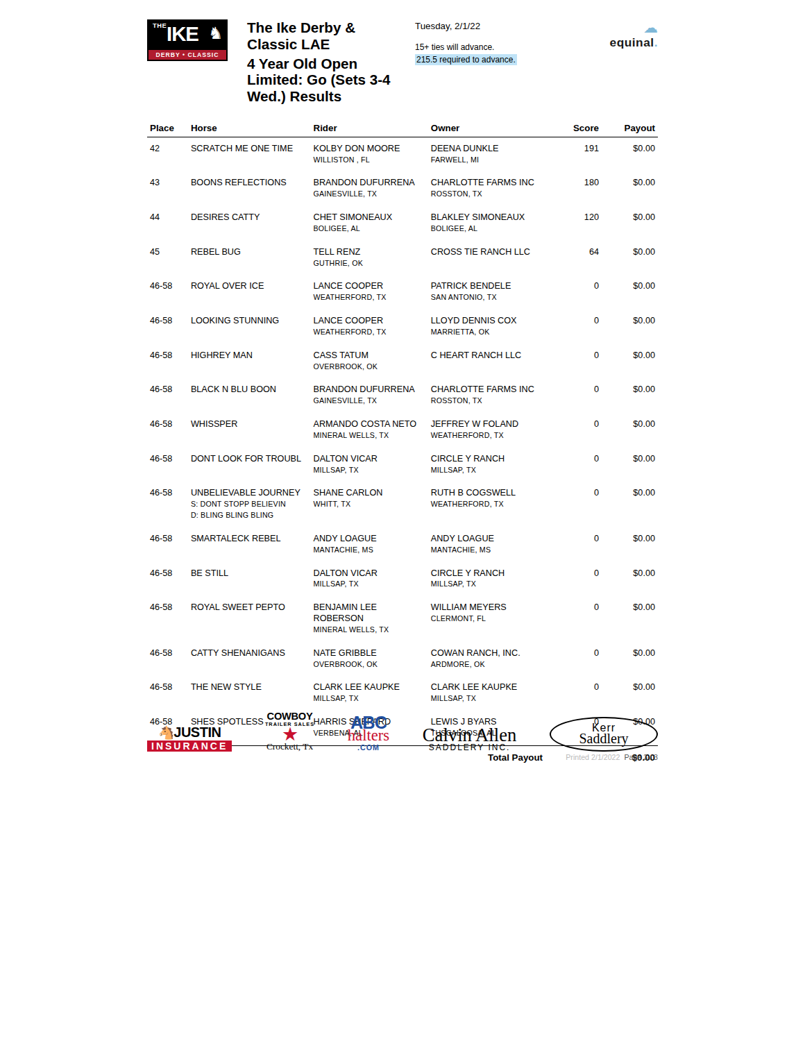THE IKE ♞ DERBY • CLASSIC
The Ike Derby & Classic LAE
4 Year Old Open Limited: Go (Sets 3-4 Wed.) Results
Tuesday, 2/1/22
15+ ties will advance.
215.5 required to advance.
☁
equinal.
| Place | Horse | Rider | Owner | Score | Payout |
| --- | --- | --- | --- | --- | --- |
| 42 | SCRATCH ME ONE TIME | KOLBY DON MOORE WILLISTON , FL | DEENA DUNKLE FARWELL, MI | 191 | $0.00 |
| 43 | BOONS REFLECTIONS | BRANDON DUFURRENA GAINESVILLE, TX | CHARLOTTE FARMS INC ROSSTON, TX | 180 | $0.00 |
| 44 | DESIRES CATTY | CHET SIMONEAUX BOLIGEE, AL | BLAKLEY SIMONEAUX BOLIGEE, AL | 120 | $0.00 |
| 45 | REBEL BUG | TELL RENZ GUTHRIE, OK | CROSS TIE RANCH LLC | 64 | $0.00 |
| 46-58 | ROYAL OVER ICE | LANCE COOPER WEATHERFORD, TX | PATRICK BENDELE SAN ANTONIO, TX | 0 | $0.00 |
| 46-58 | LOOKING STUNNING | LANCE COOPER WEATHERFORD, TX | LLOYD DENNIS COX MARRIETTA, OK | 0 | $0.00 |
| 46-58 | HIGHREY MAN | CASS TATUM OVERBROOK, OK | C HEART RANCH LLC | 0 | $0.00 |
| 46-58 | BLACK N BLU BOON | BRANDON DUFURRENA GAINESVILLE, TX | CHARLOTTE FARMS INC ROSSTON, TX | 0 | $0.00 |
| 46-58 | WHISSPER | ARMANDO COSTA NETO MINERAL WELLS, TX | JEFFREY W FOLAND WEATHERFORD, TX | 0 | $0.00 |
| 46-58 | DONT LOOK FOR TROUBL | DALTON VICAR MILLSAP, TX | CIRCLE Y RANCH MILLSAP, TX | 0 | $0.00 |
| 46-58 | UNBELIEVABLE JOURNEY S: DONT STOPP BELIEVIN D: BLING BLING BLING | SHANE CARLON WHITT, TX | RUTH B COGSWELL WEATHERFORD, TX | 0 | $0.00 |
| 46-58 | SMARTALECK REBEL | ANDY LOAGUE MANTACHIE, MS | ANDY LOAGUE MANTACHIE, MS | 0 | $0.00 |
| 46-58 | BE STILL | DALTON VICAR MILLSAP, TX | CIRCLE Y RANCH MILLSAP, TX | 0 | $0.00 |
| 46-58 | ROYAL SWEET PEPTO | BENJAMIN LEE ROBERSON MINERAL WELLS, TX | WILLIAM MEYERS CLERMONT, FL | 0 | $0.00 |
| 46-58 | CATTY SHENANIGANS | NATE GRIBBLE OVERBROOK, OK | COWAN RANCH, INC. ARDMORE, OK | 0 | $0.00 |
| 46-58 | THE NEW STYLE | CLARK LEE KAUPKE MILLSAP, TX | CLARK LEE KAUPKE MILLSAP, TX | 0 | $0.00 |
| 46-58 | SHES SPOTLESS | HARRIS SHEPARD VERBENA, AL | LEWIS J BYARS TUSCALOOSA, AL | 0 | $0.00 |
| Total Payout | | $0.00 |
🐴JUSTIN
INSURANCE
COWBOY
TRAILER SALES
★
Crockett, Tx
ABC
halters
.COM
Calvin Allen
SADDLERY INC.
Kerr
Saddlery
Printed 2/1/2022 Page 3 / 3